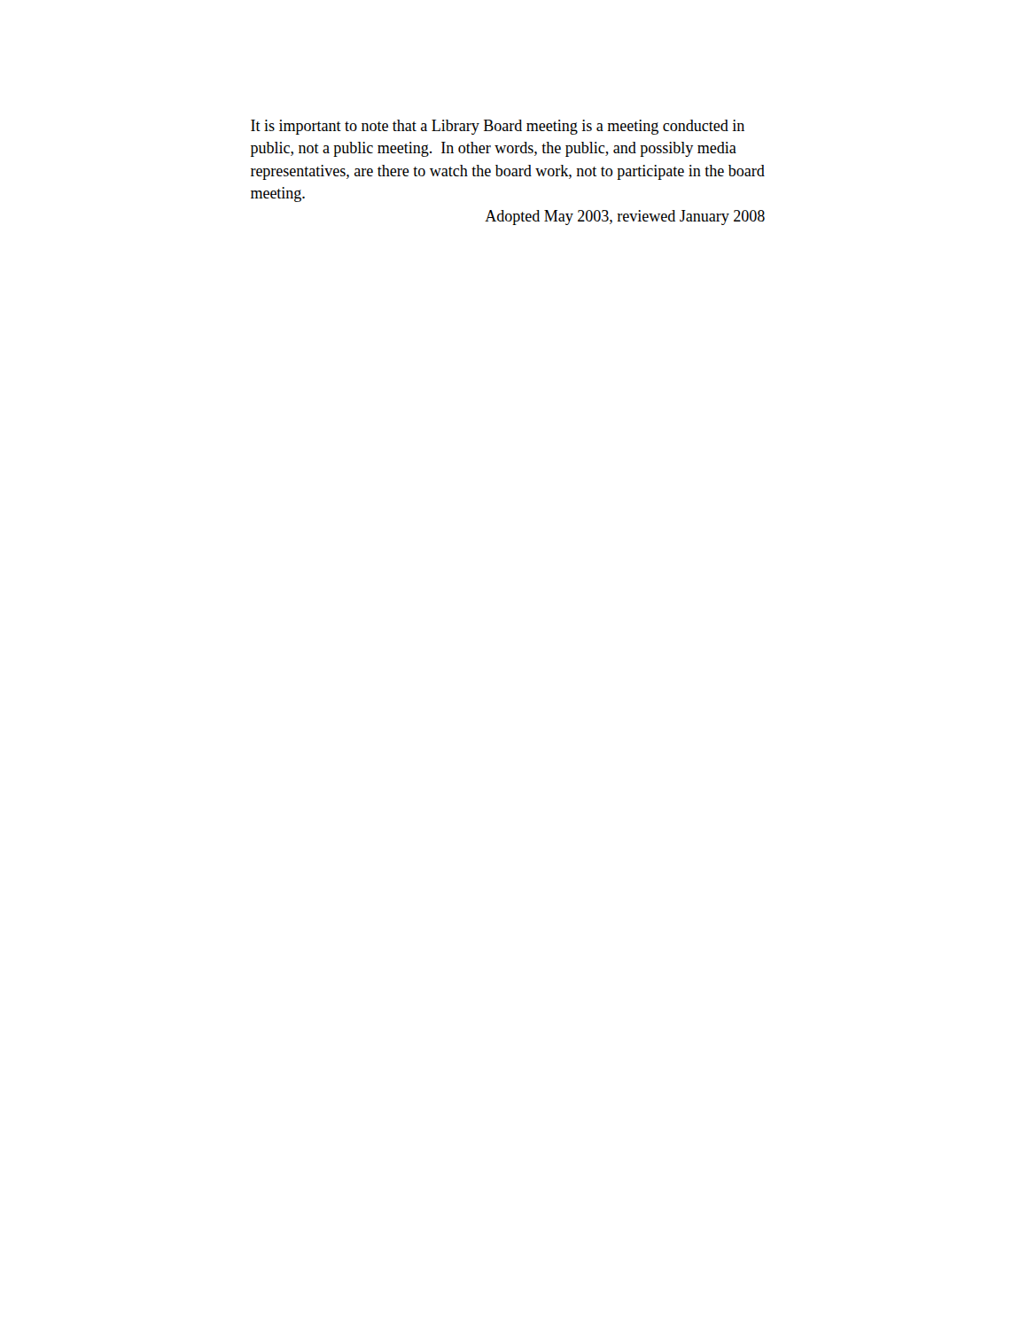It is important to note that a Library Board meeting is a meeting conducted in public, not a public meeting. In other words, the public, and possibly media representatives, are there to watch the board work, not to participate in the board meeting.
Adopted May 2003, reviewed January 2008